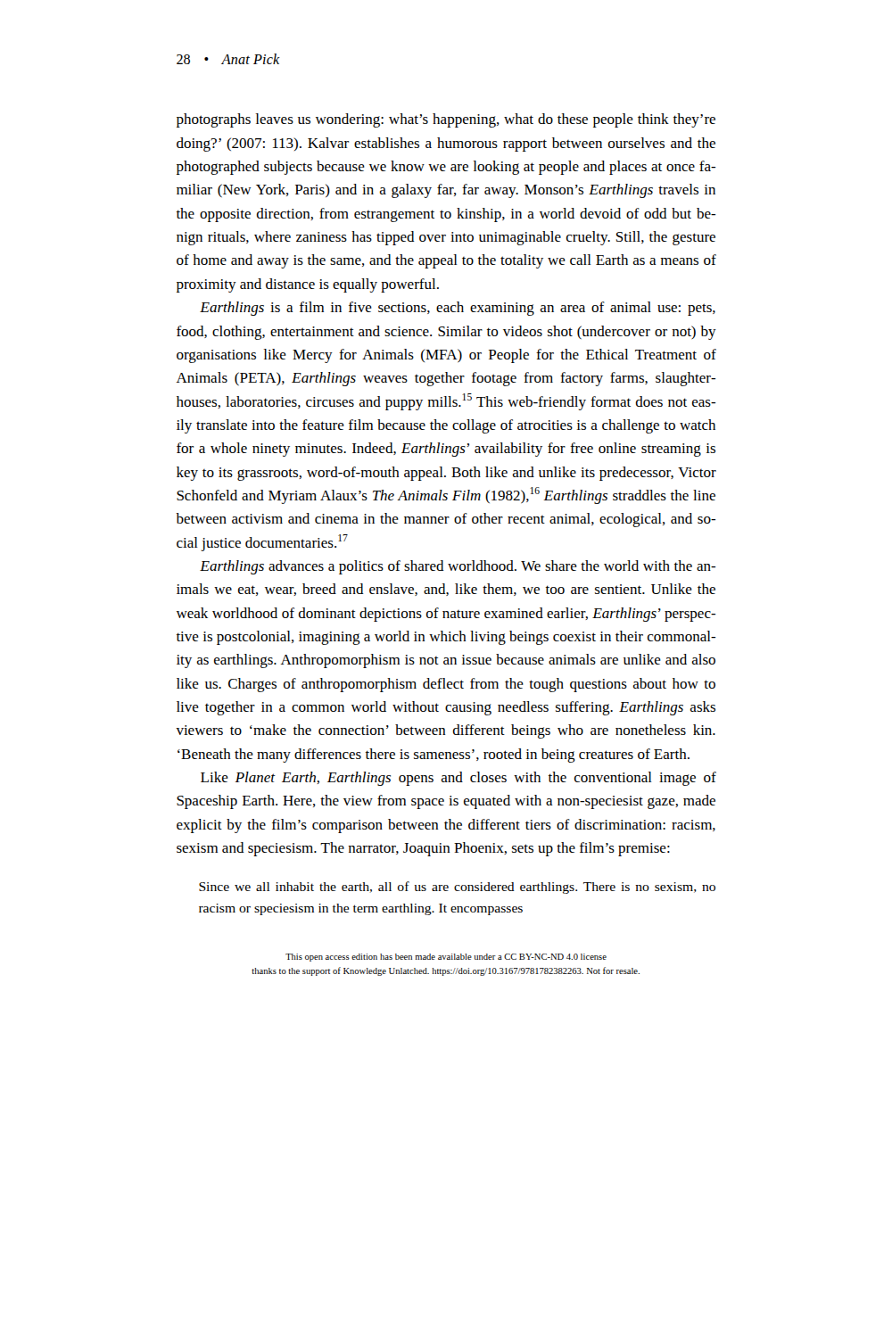28•Anat Pick
photographs leaves us wondering: what’s happening, what do these people think they’re doing?’ (2007: 113). Kalvar establishes a humorous rapport between ourselves and the photographed subjects because we know we are looking at people and places at once familiar (New York, Paris) and in a galaxy far, far away. Monson’s Earthlings travels in the opposite direction, from estrangement to kinship, in a world devoid of odd but benign rituals, where zaniness has tipped over into unimaginable cruelty. Still, the gesture of home and away is the same, and the appeal to the totality we call Earth as a means of proximity and distance is equally powerful.
Earthlings is a film in five sections, each examining an area of animal use: pets, food, clothing, entertainment and science. Similar to videos shot (undercover or not) by organisations like Mercy for Animals (MFA) or People for the Ethical Treatment of Animals (PETA), Earthlings weaves together footage from factory farms, slaughterhouses, laboratories, circuses and puppy mills.15 This web-friendly format does not easily translate into the feature film because the collage of atrocities is a challenge to watch for a whole ninety minutes. Indeed, Earthlings’ availability for free online streaming is key to its grassroots, word-of-mouth appeal. Both like and unlike its predecessor, Victor Schonfeld and Myriam Alaux’s The Animals Film (1982),16 Earthlings straddles the line between activism and cinema in the manner of other recent animal, ecological, and social justice documentaries.17
Earthlings advances a politics of shared worldhood. We share the world with the animals we eat, wear, breed and enslave, and, like them, we too are sentient. Unlike the weak worldhood of dominant depictions of nature examined earlier, Earthlings’ perspective is postcolonial, imagining a world in which living beings coexist in their commonality as earthlings. Anthropomorphism is not an issue because animals are unlike and also like us. Charges of anthropomorphism deflect from the tough questions about how to live together in a common world without causing needless suffering. Earthlings asks viewers to ‘make the connection’ between different beings who are nonetheless kin. ‘Beneath the many differences there is sameness’, rooted in being creatures of Earth.
Like Planet Earth, Earthlings opens and closes with the conventional image of Spaceship Earth. Here, the view from space is equated with a non-speciesist gaze, made explicit by the film’s comparison between the different tiers of discrimination: racism, sexism and speciesism. The narrator, Joaquin Phoenix, sets up the film’s premise:
Since we all inhabit the earth, all of us are considered earthlings. There is no sexism, no racism or speciesism in the term earthling. It encompasses
This open access edition has been made available under a CC BY-NC-ND 4.0 license
thanks to the support of Knowledge Unlatched. https://doi.org/10.3167/9781782382263. Not for resale.